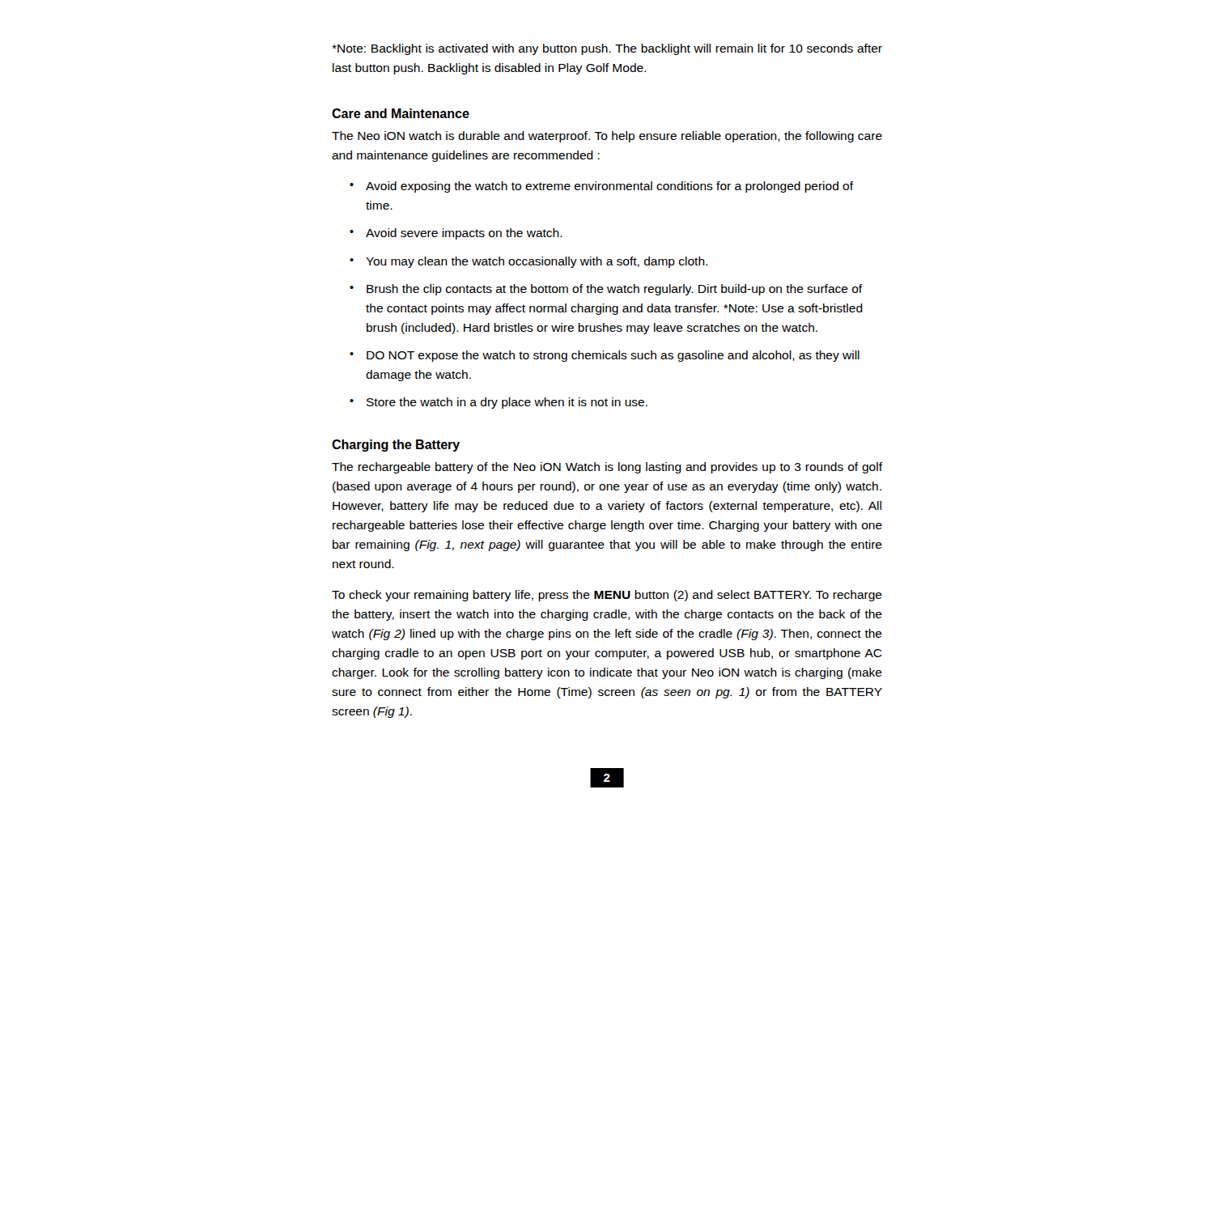*Note: Backlight is activated with any button push. The backlight will remain lit for 10 seconds after last button push. Backlight is disabled in Play Golf Mode.
Care and Maintenance
The Neo iON watch is durable and waterproof. To help ensure reliable operation, the following care and maintenance guidelines are recommended :
Avoid exposing the watch to extreme environmental conditions for a prolonged period of time.
Avoid severe impacts on the watch.
You may clean the watch occasionally with a soft, damp cloth.
Brush the clip contacts at the bottom of the watch regularly. Dirt build-up on the surface of the contact points may affect normal charging and data transfer. *Note: Use a soft-bristled brush (included). Hard bristles or wire brushes may leave scratches on the watch.
DO NOT expose the watch to strong chemicals such as gasoline and alcohol, as they will damage the watch.
Store the watch in a dry place when it is not in use.
Charging the Battery
The rechargeable battery of the Neo iON Watch is long lasting and provides up to 3 rounds of golf (based upon average of 4 hours per round), or one year of use as an everyday (time only) watch. However, battery life may be reduced due to a variety of factors (external temperature, etc). All rechargeable batteries lose their effective charge length over time. Charging your battery with one bar remaining (Fig. 1, next page) will guarantee that you will be able to make through the entire next round.
To check your remaining battery life, press the MENU button (2) and select BATTERY. To recharge the battery, insert the watch into the charging cradle, with the charge contacts on the back of the watch (Fig 2) lined up with the charge pins on the left side of the cradle (Fig 3). Then, connect the charging cradle to an open USB port on your computer, a powered USB hub, or smartphone AC charger. Look for the scrolling battery icon to indicate that your Neo iON watch is charging (make sure to connect from either the Home (Time) screen (as seen on pg. 1) or from the BATTERY screen (Fig 1).
2